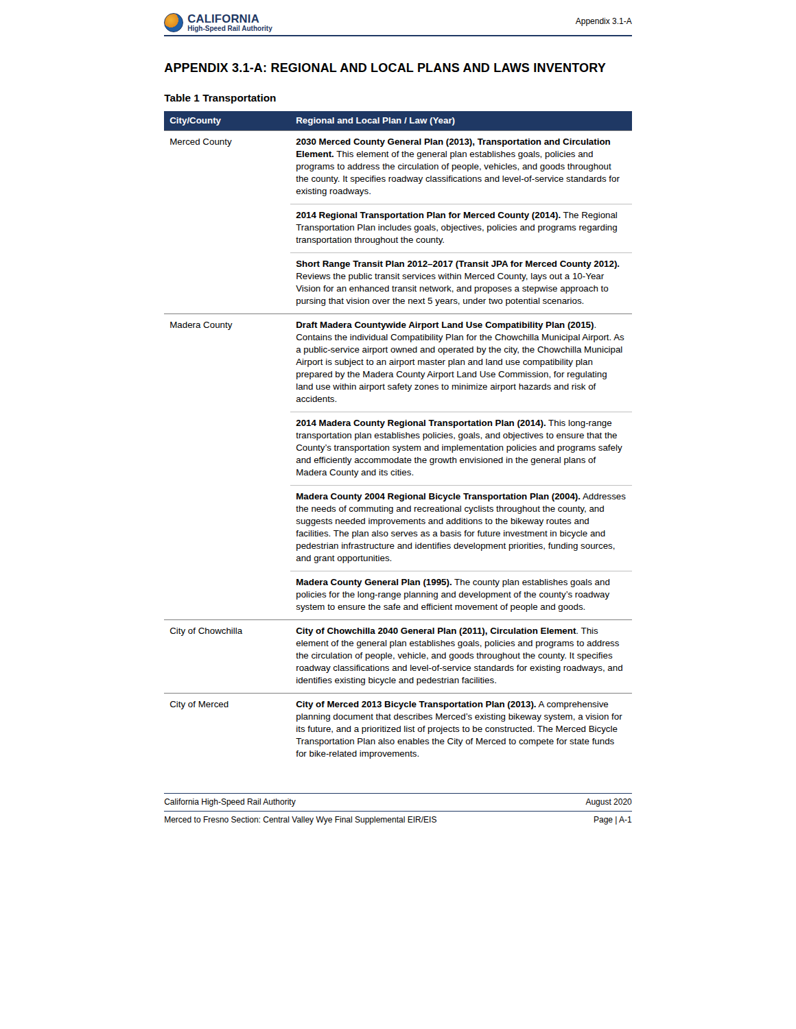CALIFORNIA
High-Speed Rail Authority
Appendix 3.1-A
APPENDIX 3.1-A: REGIONAL AND LOCAL PLANS AND LAWS INVENTORY
Table 1 Transportation
| City/County | Regional and Local Plan / Law (Year) |
| --- | --- |
| Merced County | 2030 Merced County General Plan (2013), Transportation and Circulation Element. This element of the general plan establishes goals, policies and programs to address the circulation of people, vehicles, and goods throughout the county. It specifies roadway classifications and level-of-service standards for existing roadways. |
| 2014 Regional Transportation Plan for Merced County (2014). The Regional Transportation Plan includes goals, objectives, policies and programs regarding transportation throughout the county. |
| Short Range Transit Plan 2012–2017 (Transit JPA for Merced County 2012). Reviews the public transit services within Merced County, lays out a 10-Year Vision for an enhanced transit network, and proposes a stepwise approach to pursing that vision over the next 5 years, under two potential scenarios. |
| Madera County | Draft Madera Countywide Airport Land Use Compatibility Plan (2015) . Contains the individual Compatibility Plan for the Chowchilla Municipal Airport. As a public-service airport owned and operated by the city, the Chowchilla Municipal Airport is subject to an airport master plan and land use compatibility plan prepared by the Madera County Airport Land Use Commission, for regulating land use within airport safety zones to minimize airport hazards and risk of accidents. |
| 2014 Madera County Regional Transportation Plan (2014). This long-range transportation plan establishes policies, goals, and objectives to ensure that the County’s transportation system and implementation policies and programs safely and efficiently accommodate the growth envisioned in the general plans of Madera County and its cities. |
| Madera County 2004 Regional Bicycle Transportation Plan (2004). Addresses the needs of commuting and recreational cyclists throughout the county, and suggests needed improvements and additions to the bikeway routes and facilities. The plan also serves as a basis for future investment in bicycle and pedestrian infrastructure and identifies development priorities, funding sources, and grant opportunities. |
| Madera County General Plan (1995). The county plan establishes goals and policies for the long-range planning and development of the county’s roadway system to ensure the safe and efficient movement of people and goods. |
| City of Chowchilla | City of Chowchilla 2040 General Plan (2011), Circulation Element . This element of the general plan establishes goals, policies and programs to address the circulation of people, vehicle, and goods throughout the county. It specifies roadway classifications and level-of-service standards for existing roadways, and identifies existing bicycle and pedestrian facilities. |
| City of Merced | City of Merced 2013 Bicycle Transportation Plan (2013). A comprehensive planning document that describes Merced’s existing bikeway system, a vision for its future, and a prioritized list of projects to be constructed. The Merced Bicycle Transportation Plan also enables the City of Merced to compete for state funds for bike-related improvements. |
California High-Speed Rail Authority
August 2020
Merced to Fresno Section: Central Valley Wye Final Supplemental EIR/EIS
Page | A-1